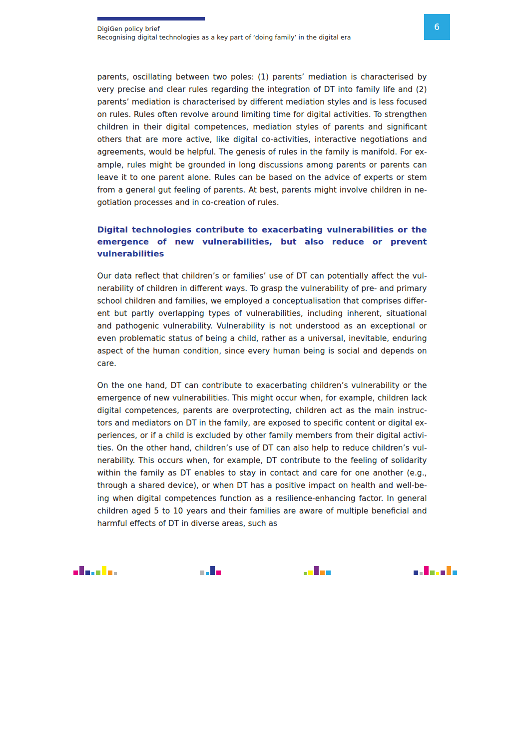DigiGen policy brief
Recognising digital technologies as a key part of ‘doing family’ in the digital era
6
parents, oscillating between two poles: (1) parents’ mediation is characterised by very precise and clear rules regarding the integration of DT into family life and (2) parents’ mediation is characterised by different mediation styles and is less focused on rules. Rules often revolve around limiting time for digital activities. To strengthen children in their digital competences, mediation styles of parents and significant others that are more active, like digital co-activities, interactive negotiations and agreements, would be helpful. The genesis of rules in the family is manifold. For example, rules might be grounded in long discussions among parents or parents can leave it to one parent alone. Rules can be based on the advice of experts or stem from a general gut feeling of parents. At best, parents might involve children in negotiation processes and in co-creation of rules.
Digital technologies contribute to exacerbating vulnerabilities or the emergence of new vulnerabilities, but also reduce or prevent vulnerabilities
Our data reflect that children’s or families’ use of DT can potentially affect the vulnerability of children in different ways. To grasp the vulnerability of pre- and primary school children and families, we employed a conceptualisation that comprises different but partly overlapping types of vulnerabilities, including inherent, situational and pathogenic vulnerability. Vulnerability is not understood as an exceptional or even problematic status of being a child, rather as a universal, inevitable, enduring aspect of the human condition, since every human being is social and depends on care.
On the one hand, DT can contribute to exacerbating children’s vulnerability or the emergence of new vulnerabilities. This might occur when, for example, children lack digital competences, parents are overprotecting, children act as the main instructors and mediators on DT in the family, are exposed to specific content or digital experiences, or if a child is excluded by other family members from their digital activities. On the other hand, children’s use of DT can also help to reduce children’s vulnerability. This occurs when, for example, DT contribute to the feeling of solidarity within the family as DT enables to stay in contact and care for one another (e.g., through a shared device), or when DT has a positive impact on health and well-being when digital competences function as a resilience-enhancing factor. In general children aged 5 to 10 years and their families are aware of multiple beneficial and harmful effects of DT in diverse areas, such as